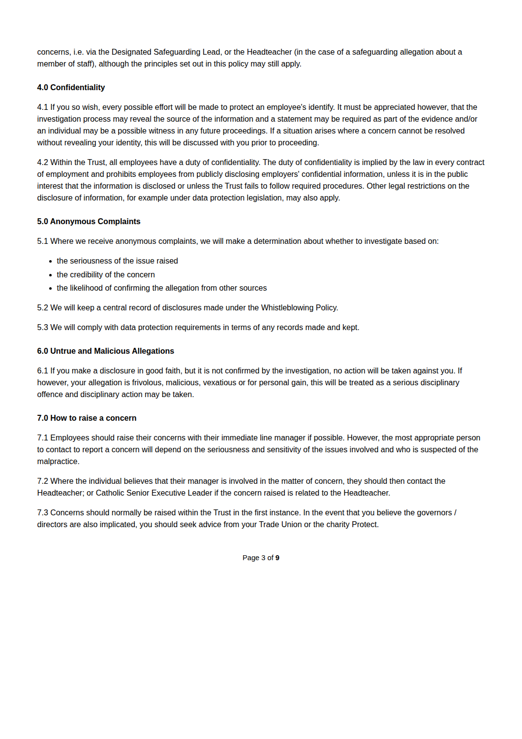concerns, i.e. via the Designated Safeguarding Lead, or the Headteacher (in the case of a safeguarding allegation about a member of staff), although the principles set out in this policy may still apply.
4.0 Confidentiality
4.1 If you so wish, every possible effort will be made to protect an employee's identify. It must be appreciated however, that the investigation process may reveal the source of the information and a statement may be required as part of the evidence and/or an individual may be a possible witness in any future proceedings. If a situation arises where a concern cannot be resolved without revealing your identity, this will be discussed with you prior to proceeding.
4.2 Within the Trust, all employees have a duty of confidentiality. The duty of confidentiality is implied by the law in every contract of employment and prohibits employees from publicly disclosing employers' confidential information, unless it is in the public interest that the information is disclosed or unless the Trust fails to follow required procedures. Other legal restrictions on the disclosure of information, for example under data protection legislation, may also apply.
5.0 Anonymous Complaints
5.1 Where we receive anonymous complaints, we will make a determination about whether to investigate based on:
the seriousness of the issue raised
the credibility of the concern
the likelihood of confirming the allegation from other sources
5.2 We will keep a central record of disclosures made under the Whistleblowing Policy.
5.3 We will comply with data protection requirements in terms of any records made and kept.
6.0 Untrue and Malicious Allegations
6.1 If you make a disclosure in good faith, but it is not confirmed by the investigation, no action will be taken against you. If however, your allegation is frivolous, malicious, vexatious or for personal gain, this will be treated as a serious disciplinary offence and disciplinary action may be taken.
7.0 How to raise a concern
7.1 Employees should raise their concerns with their immediate line manager if possible. However, the most appropriate person to contact to report a concern will depend on the seriousness and sensitivity of the issues involved and who is suspected of the malpractice.
7.2 Where the individual believes that their manager is involved in the matter of concern, they should then contact the Headteacher; or Catholic Senior Executive Leader if the concern raised is related to the Headteacher.
7.3 Concerns should normally be raised within the Trust in the first instance. In the event that you believe the governors / directors are also implicated, you should seek advice from your Trade Union or the charity Protect.
Page 3 of 9